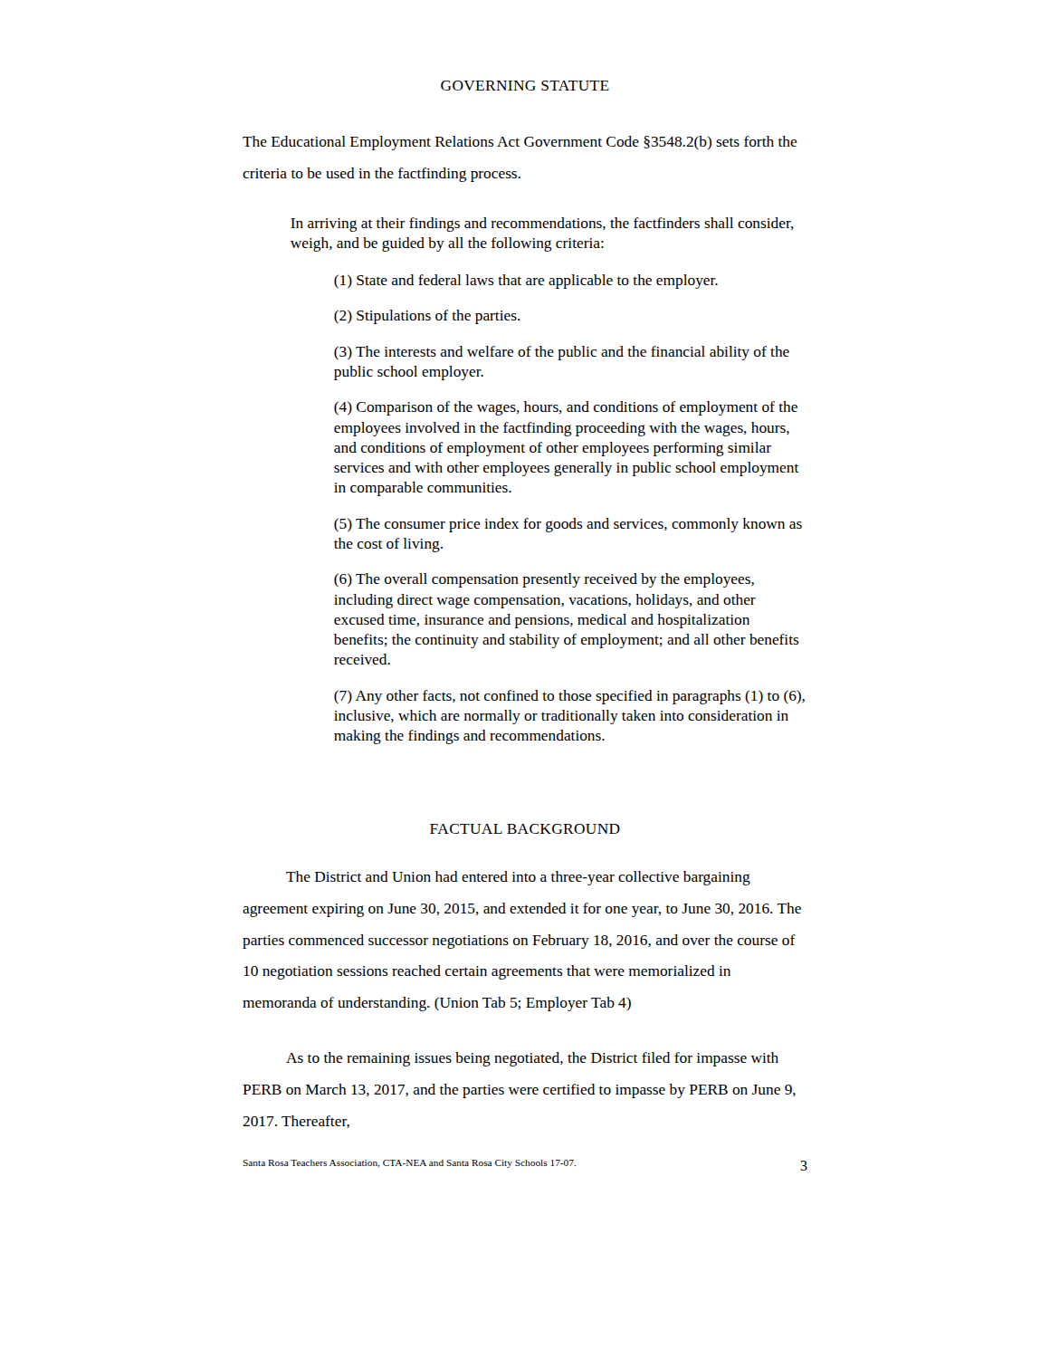GOVERNING STATUTE
The Educational Employment Relations Act Government Code §3548.2(b) sets forth the criteria to be used in the factfinding process.
In arriving at their findings and recommendations, the factfinders shall consider, weigh, and be guided by all the following criteria:
(1) State and federal laws that are applicable to the employer.
(2) Stipulations of the parties.
(3) The interests and welfare of the public and the financial ability of the public school employer.
(4) Comparison of the wages, hours, and conditions of employment of the employees involved in the factfinding proceeding with the wages, hours, and conditions of employment of other employees performing similar services and with other employees generally in public school employment in comparable communities.
(5) The consumer price index for goods and services, commonly known as the cost of living.
(6) The overall compensation presently received by the employees, including direct wage compensation, vacations, holidays, and other excused time, insurance and pensions, medical and hospitalization benefits; the continuity and stability of employment; and all other benefits received.
(7) Any other facts, not confined to those specified in paragraphs (1) to (6), inclusive, which are normally or traditionally taken into consideration in making the findings and recommendations.
FACTUAL BACKGROUND
The District and Union had entered into a three-year collective bargaining agreement expiring on June 30, 2015, and extended it for one year, to June 30, 2016. The parties commenced successor negotiations on February 18, 2016, and over the course of 10 negotiation sessions reached certain agreements that were memorialized in memoranda of understanding. (Union Tab 5; Employer Tab 4)
As to the remaining issues being negotiated, the District filed for impasse with PERB on March 13, 2017, and the parties were certified to impasse by PERB on June 9, 2017. Thereafter,
Santa Rosa Teachers Association, CTA-NEA and Santa Rosa City Schools 17-07. 3